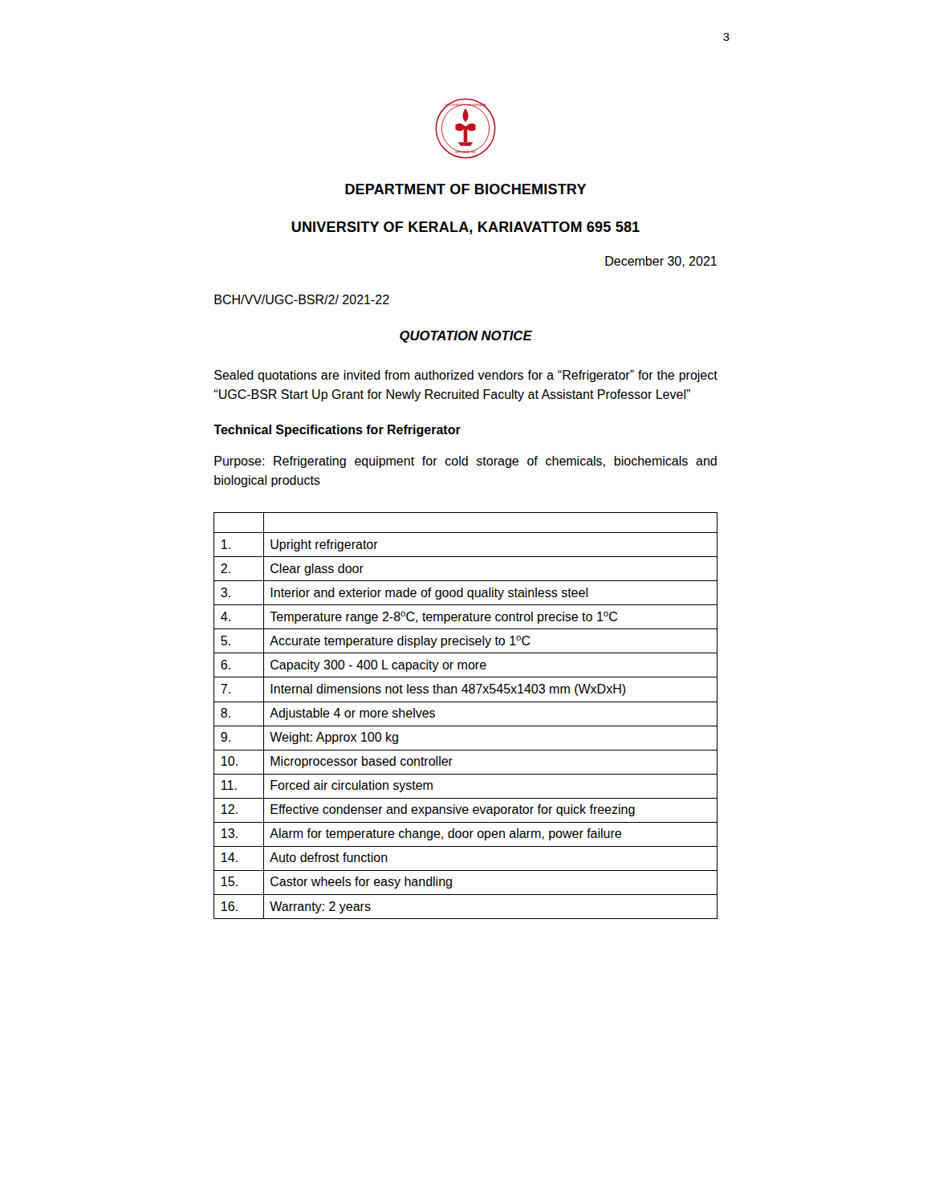3
UNIVERSITY OF KERALA कर्मणि व्यज्यते प्रज्ञा
DEPARTMENT OF BIOCHEMISTRY
UNIVERSITY OF KERALA, KARIAVATTOM 695 581
December 30, 2021
BCH/VV/UGC-BSR/2/ 2021-22
QUOTATION NOTICE
Sealed quotations are invited from authorized vendors for a “Refrigerator” for the project “UGC-BSR Start Up Grant for Newly Recruited Faculty at Assistant Professor Level”
Technical Specifications for Refrigerator
Purpose: Refrigerating equipment for cold storage of chemicals, biochemicals and biological products
| 1. | Upright refrigerator |
| 2. | Clear glass door |
| 3. | Interior and exterior made of good quality stainless steel |
| 4. | Temperature range 2-8 o C, temperature control precise to 1 o C |
| 5. | Accurate temperature display precisely to 1 o C |
| 6. | Capacity 300 - 400 L capacity or more |
| 7. | Internal dimensions not less than 487x545x1403 mm (WxDxH) |
| 8. | Adjustable 4 or more shelves |
| 9. | Weight: Approx 100 kg |
| 10. | Microprocessor based controller |
| 11. | Forced air circulation system |
| 12. | Effective condenser and expansive evaporator for quick freezing |
| 13. | Alarm for temperature change, door open alarm, power failure |
| 14. | Auto defrost function |
| 15. | Castor wheels for easy handling |
| 16. | Warranty: 2 years |